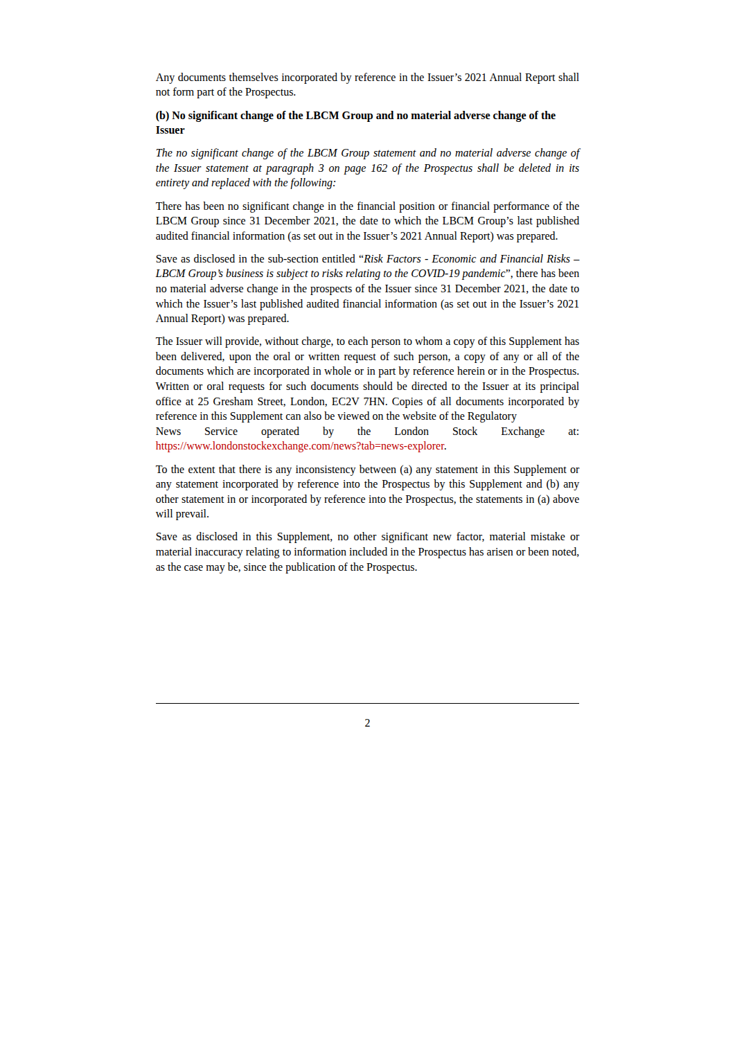Any documents themselves incorporated by reference in the Issuer’s 2021 Annual Report shall not form part of the Prospectus.
(b) No significant change of the LBCM Group and no material adverse change of the Issuer
The no significant change of the LBCM Group statement and no material adverse change of the Issuer statement at paragraph 3 on page 162 of the Prospectus shall be deleted in its entirety and replaced with the following:
There has been no significant change in the financial position or financial performance of the LBCM Group since 31 December 2021, the date to which the LBCM Group’s last published audited financial information (as set out in the Issuer’s 2021 Annual Report) was prepared.
Save as disclosed in the sub-section entitled “Risk Factors - Economic and Financial Risks – LBCM Group’s business is subject to risks relating to the COVID-19 pandemic”, there has been no material adverse change in the prospects of the Issuer since 31 December 2021, the date to which the Issuer’s last published audited financial information (as set out in the Issuer’s 2021 Annual Report) was prepared.
The Issuer will provide, without charge, to each person to whom a copy of this Supplement has been delivered, upon the oral or written request of such person, a copy of any or all of the documents which are incorporated in whole or in part by reference herein or in the Prospectus. Written or oral requests for such documents should be directed to the Issuer at its principal office at 25 Gresham Street, London, EC2V 7HN. Copies of all documents incorporated by reference in this Supplement can also be viewed on the website of the Regulatory News Service operated by the London Stock Exchange at: https://www.londonstockexchange.com/news?tab=news-explorer.
To the extent that there is any inconsistency between (a) any statement in this Supplement or any statement incorporated by reference into the Prospectus by this Supplement and (b) any other statement in or incorporated by reference into the Prospectus, the statements in (a) above will prevail.
Save as disclosed in this Supplement, no other significant new factor, material mistake or material inaccuracy relating to information included in the Prospectus has arisen or been noted, as the case may be, since the publication of the Prospectus.
2